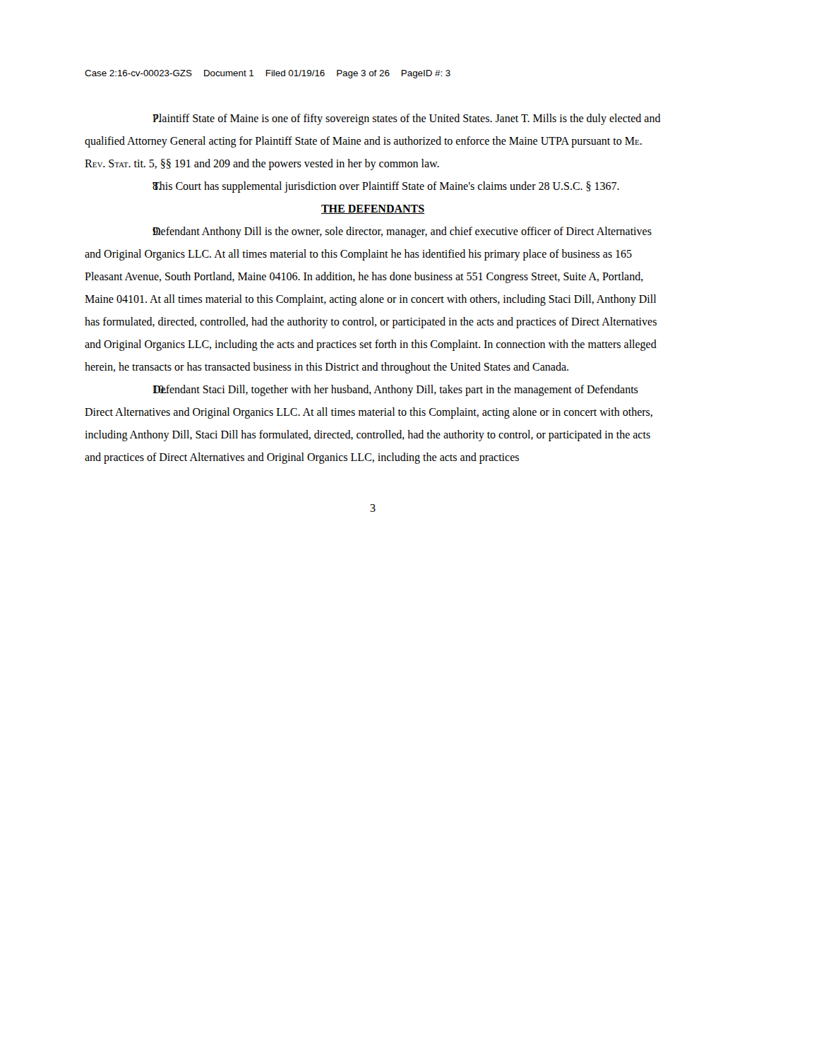Case 2:16-cv-00023-GZS Document 1 Filed 01/19/16 Page 3 of 26 PageID #: 3
7. Plaintiff State of Maine is one of fifty sovereign states of the United States. Janet T. Mills is the duly elected and qualified Attorney General acting for Plaintiff State of Maine and is authorized to enforce the Maine UTPA pursuant to Me. Rev. Stat. tit. 5, §§ 191 and 209 and the powers vested in her by common law.
8. This Court has supplemental jurisdiction over Plaintiff State of Maine's claims under 28 U.S.C. § 1367.
THE DEFENDANTS
9. Defendant Anthony Dill is the owner, sole director, manager, and chief executive officer of Direct Alternatives and Original Organics LLC. At all times material to this Complaint he has identified his primary place of business as 165 Pleasant Avenue, South Portland, Maine 04106. In addition, he has done business at 551 Congress Street, Suite A, Portland, Maine 04101. At all times material to this Complaint, acting alone or in concert with others, including Staci Dill, Anthony Dill has formulated, directed, controlled, had the authority to control, or participated in the acts and practices of Direct Alternatives and Original Organics LLC, including the acts and practices set forth in this Complaint. In connection with the matters alleged herein, he transacts or has transacted business in this District and throughout the United States and Canada.
10. Defendant Staci Dill, together with her husband, Anthony Dill, takes part in the management of Defendants Direct Alternatives and Original Organics LLC. At all times material to this Complaint, acting alone or in concert with others, including Anthony Dill, Staci Dill has formulated, directed, controlled, had the authority to control, or participated in the acts and practices of Direct Alternatives and Original Organics LLC, including the acts and practices
3